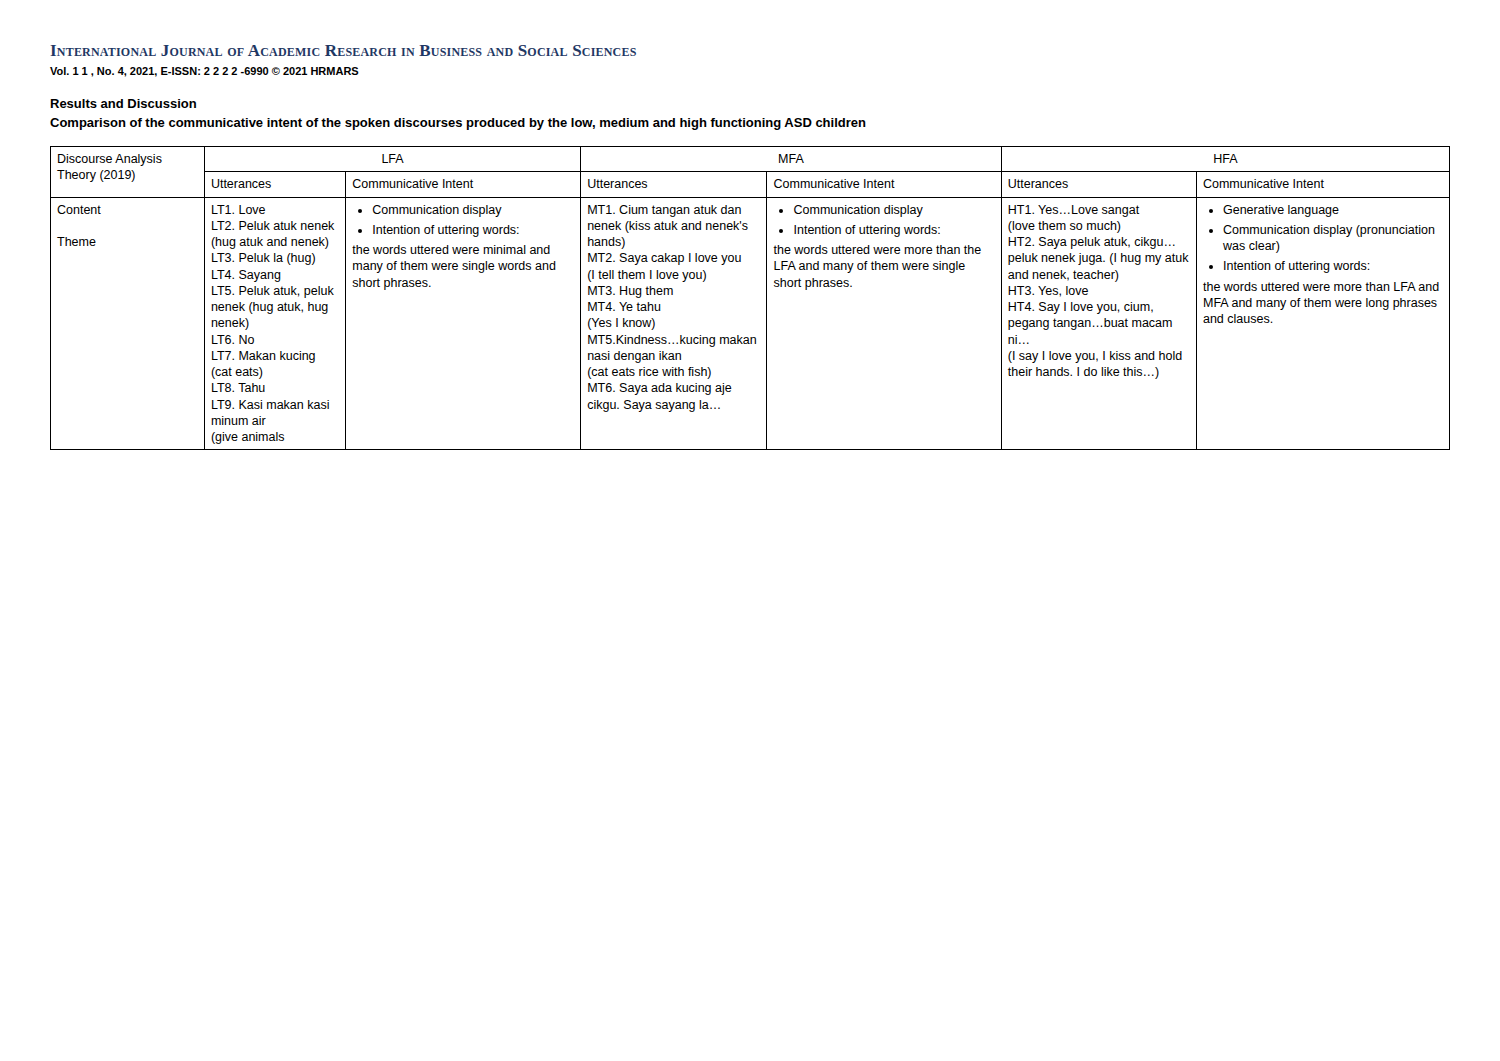International Journal of Academic Research in Business and Social Sciences
Vol. 1 1 , No. 4, 2021, E-ISSN: 2 2 2 2 -6990 © 2021 HRMARS
Results and Discussion
Comparison of the communicative intent of the spoken discourses produced by the low, medium and high functioning ASD children
| Discourse Analysis Theory (2019) | LFA | MFA | HFA |
| --- | --- | --- | --- |
| Utterances | Communicative Intent | Utterances | Communicative Intent | Utterances | Communicative Intent |
| Content Theme | LT1. Love LT2. Peluk atuk nenek (hug atuk and nenek) LT3. Peluk la (hug) LT4. Sayang LT5. Peluk atuk, peluk nenek (hug atuk, hug nenek) LT6. No LT7. Makan kucing (cat eats) LT8. Tahu LT9. Kasi makan kasi minum air (give animals | Communication display Intention of uttering words: the words uttered were minimal and many of them were single words and short phrases. | MT1. Cium tangan atuk dan nenek (kiss atuk and nenek's hands) MT2. Saya cakap I love you (I tell them I love you) MT3. Hug them MT4. Ye tahu (Yes I know) MT5.Kindness…kucing makan nasi dengan ikan (cat eats rice with fish) MT6. Saya ada kucing aje cikgu. Saya sayang la… | Communication display Intention of uttering words: the words uttered were more than the LFA and many of them were single short phrases. | HT1. Yes…Love sangat (love them so much) HT2. Saya peluk atuk, cikgu…peluk nenek juga. (I hug my atuk and nenek, teacher) HT3. Yes, love HT4. Say I love you, cium, pegang tangan…buat macam ni… (I say I love you, I kiss and hold their hands. I do like this…) | Generative language Communication display (pronunciation was clear) Intention of uttering words: the words uttered were more than LFA and MFA and many of them were long phrases and clauses. |